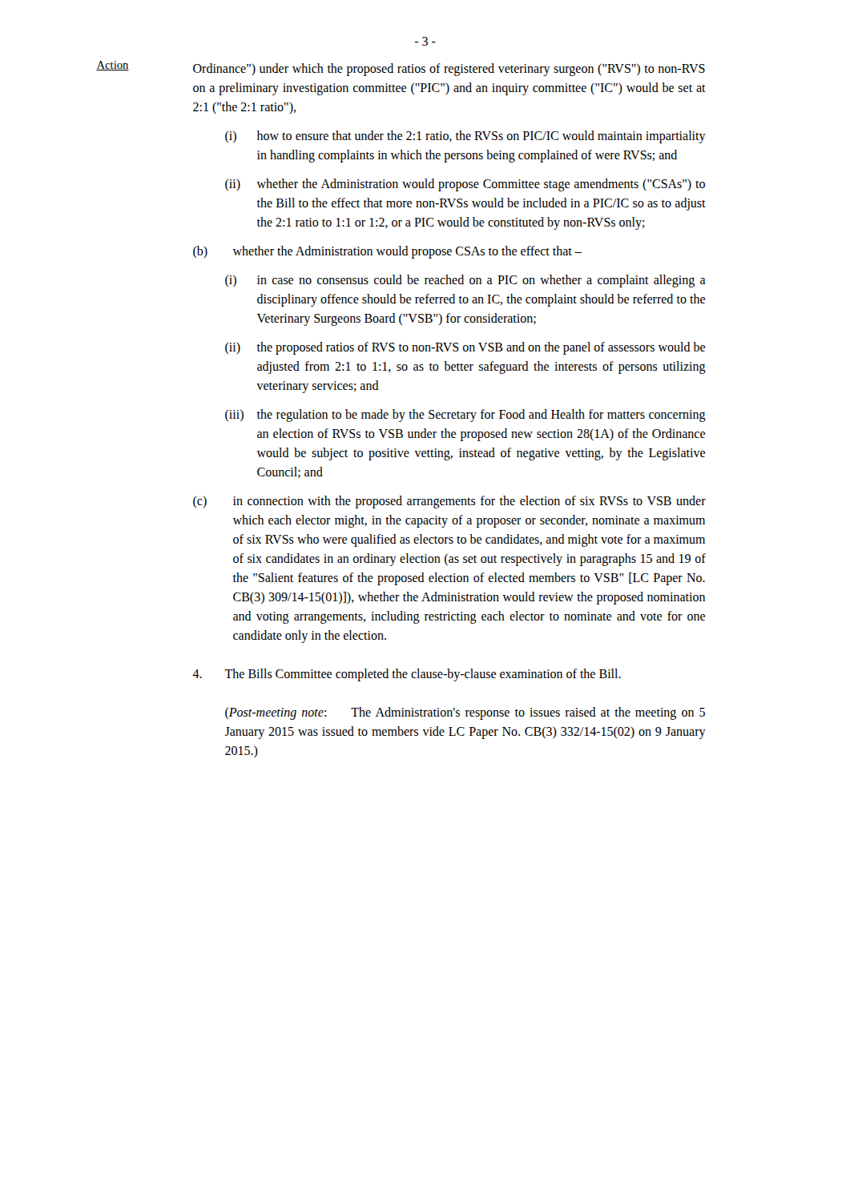- 3 -
Action
Ordinance") under which the proposed ratios of registered veterinary surgeon ("RVS") to non-RVS on a preliminary investigation committee ("PIC") and an inquiry committee ("IC") would be set at 2:1 ("the 2:1 ratio"),
(i)
how to ensure that under the 2:1 ratio, the RVSs on PIC/IC would maintain impartiality in handling complaints in which the persons being complained of were RVSs; and
(ii)
whether the Administration would propose Committee stage amendments ("CSAs") to the Bill to the effect that more non-RVSs would be included in a PIC/IC so as to adjust the 2:1 ratio to 1:1 or 1:2, or a PIC would be constituted by non-RVSs only;
(b)
whether the Administration would propose CSAs to the effect that –
(i)
in case no consensus could be reached on a PIC on whether a complaint alleging a disciplinary offence should be referred to an IC, the complaint should be referred to the Veterinary Surgeons Board ("VSB") for consideration;
(ii)
the proposed ratios of RVS to non-RVS on VSB and on the panel of assessors would be adjusted from 2:1 to 1:1, so as to better safeguard the interests of persons utilizing veterinary services; and
(iii)
the regulation to be made by the Secretary for Food and Health for matters concerning an election of RVSs to VSB under the proposed new section 28(1A) of the Ordinance would be subject to positive vetting, instead of negative vetting, by the Legislative Council; and
(c)
in connection with the proposed arrangements for the election of six RVSs to VSB under which each elector might, in the capacity of a proposer or seconder, nominate a maximum of six RVSs who were qualified as electors to be candidates, and might vote for a maximum of six candidates in an ordinary election (as set out respectively in paragraphs 15 and 19 of the "Salient features of the proposed election of elected members to VSB" [LC Paper No. CB(3) 309/14-15(01)]), whether the Administration would review the proposed nomination and voting arrangements, including restricting each elector to nominate and vote for one candidate only in the election.
4.
The Bills Committee completed the clause-by-clause examination of the Bill.
(Post-meeting note: The Administration's response to issues raised at the meeting on 5 January 2015 was issued to members vide LC Paper No. CB(3) 332/14-15(02) on 9 January 2015.)